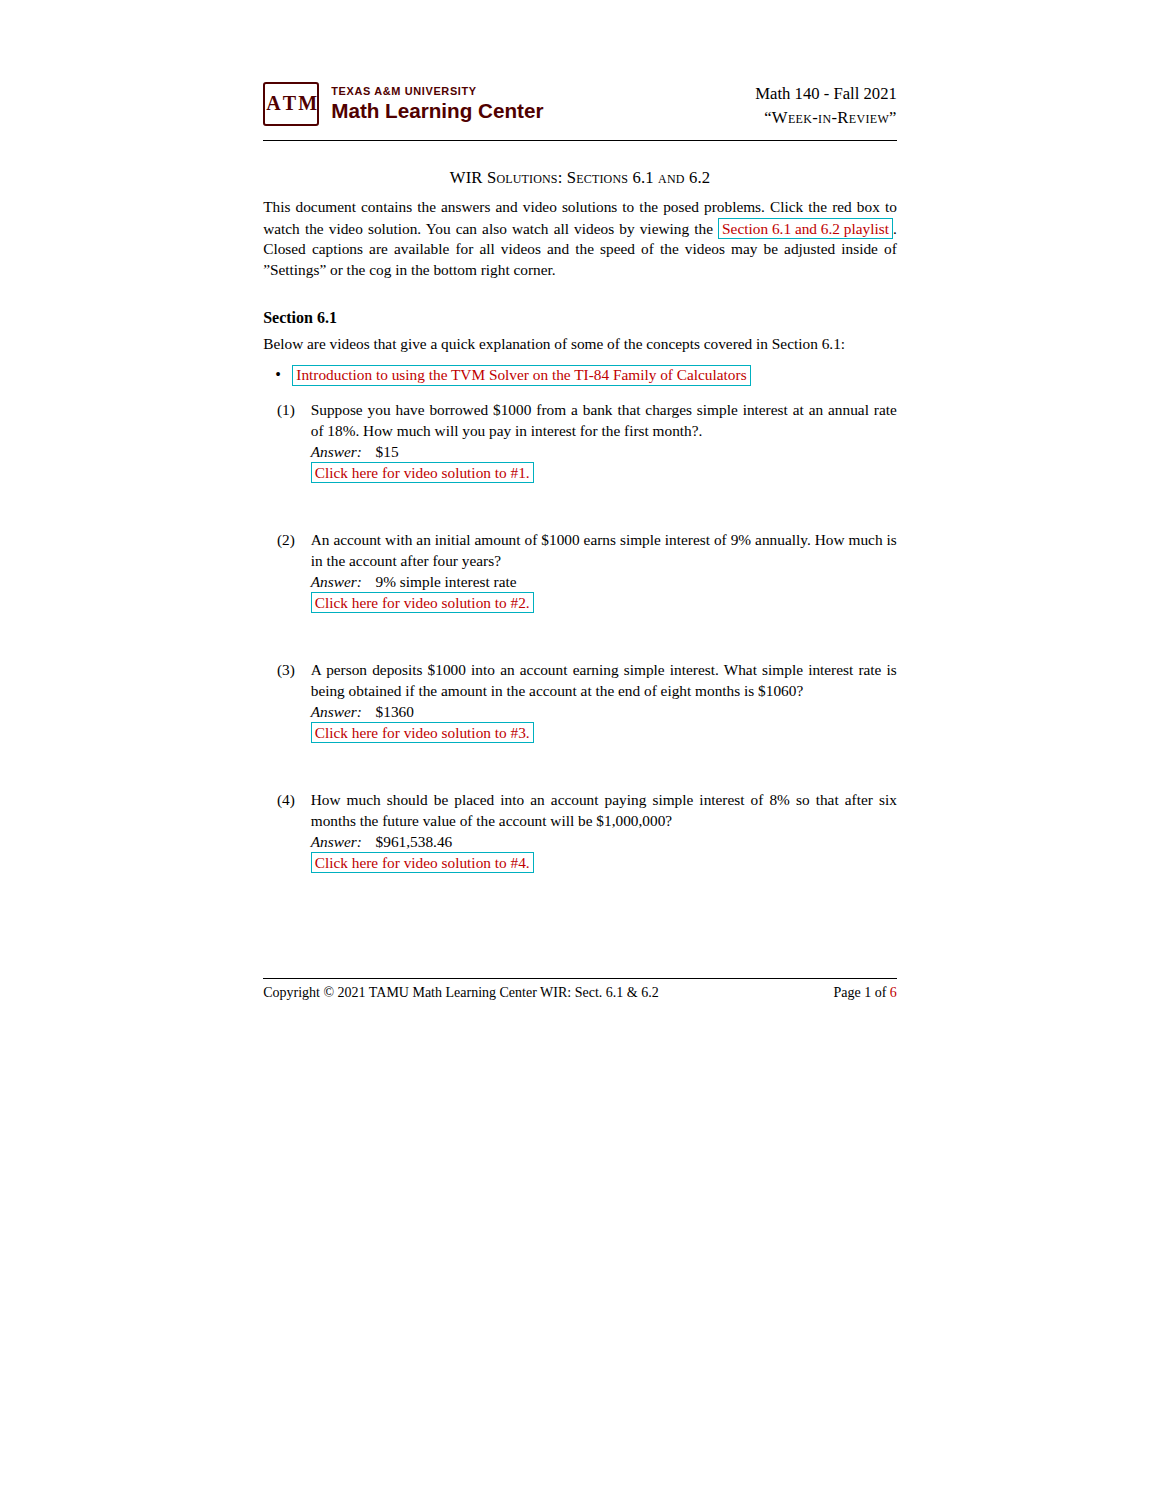A T M
Texas A&M University
Math Learning Center
Math 140 - Fall 2021
“Week-in-Review”
WIR Solutions: Sections 6.1 and 6.2
This document contains the answers and video solutions to the posed problems. Click the red box to watch the video solution. You can also watch all videos by viewing the Section 6.1 and 6.2 playlist. Closed captions are available for all videos and the speed of the videos may be adjusted inside of ”Settings” or the cog in the bottom right corner.
Section 6.1
Below are videos that give a quick explanation of some of the concepts covered in Section 6.1:
Introduction to using the TVM Solver on the TI-84 Family of Calculators
Suppose you have borrowed $1000 from a bank that charges simple interest at an annual rate of 18%. How much will you pay in interest for the first month?.
Answer:$15
Click here for video solution to #1.
An account with an initial amount of $1000 earns simple interest of 9% annually. How much is in the account after four years?
Answer: 9% simple interest rate
Click here for video solution to #2.
A person deposits $1000 into an account earning simple interest. What simple interest rate is being obtained if the amount in the account at the end of eight months is $1060?
Answer:$1360
Click here for video solution to #3.
How much should be placed into an account paying simple interest of 8% so that after six months the future value of the account will be $1,000,000?
Answer:$961,538.46
Click here for video solution to #4.
Copyright © 2021 TAMU Math Learning Center WIR: Sect. 6.1 & 6.2
Page 1 of 6